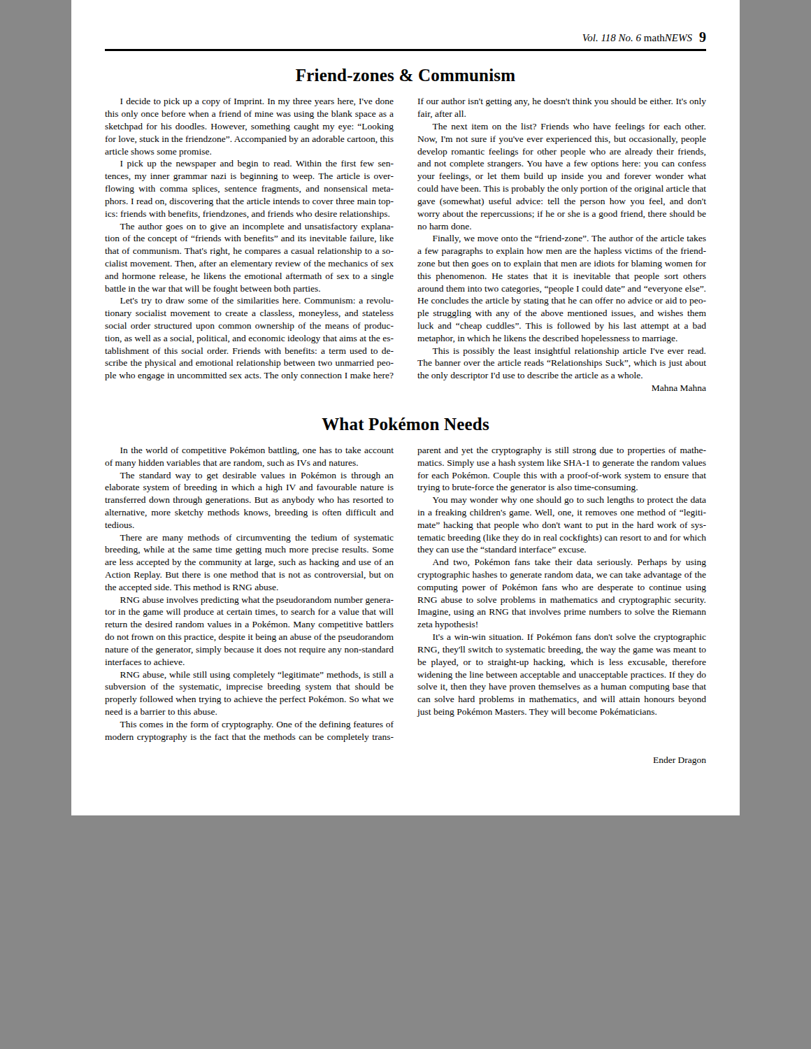Vol. 118 No. 6 math NEWS9
Friend-zones & Communism
I decide to pick up a copy of Imprint. In my three years here, I've done this only once before when a friend of mine was using the blank space as a sketchpad for his doodles. However, something caught my eye: “Looking for love, stuck in the friendzone”. Accompanied by an adorable cartoon, this article shows some promise.
I pick up the newspaper and begin to read. Within the first few sentences, my inner grammar nazi is beginning to weep. The article is overflowing with comma splices, sentence fragments, and nonsensical metaphors. I read on, discovering that the article intends to cover three main topics: friends with benefits, friendzones, and friends who desire relationships.
The author goes on to give an incomplete and unsatisfactory explanation of the concept of “friends with benefits” and its inevitable failure, like that of communism. That's right, he compares a casual relationship to a socialist movement. Then, after an elementary review of the mechanics of sex and hormone release, he likens the emotional aftermath of sex to a single battle in the war that will be fought between both parties.
Let's try to draw some of the similarities here. Communism: a revolutionary socialist movement to create a classless, moneyless, and stateless social order structured upon common ownership of the means of production, as well as a social, political, and economic ideology that aims at the establishment of this social order. Friends with benefits: a term used to describe the physical and emotional relationship between two unmarried people who engage in uncommitted sex acts. The only connection I make here? If our author isn't getting any, he doesn't think you should be either. It's only fair, after all.
The next item on the list? Friends who have feelings for each other. Now, I'm not sure if you've ever experienced this, but occasionally, people develop romantic feelings for other people who are already their friends, and not complete strangers. You have a few options here: you can confess your feelings, or let them build up inside you and forever wonder what could have been. This is probably the only portion of the original article that gave (somewhat) useful advice: tell the person how you feel, and don't worry about the repercussions; if he or she is a good friend, there should be no harm done.
Finally, we move onto the “friend-zone”. The author of the article takes a few paragraphs to explain how men are the hapless victims of the friend-zone but then goes on to explain that men are idiots for blaming women for this phenomenon. He states that it is inevitable that people sort others around them into two categories, “people I could date” and “everyone else”. He concludes the article by stating that he can offer no advice or aid to people struggling with any of the above mentioned issues, and wishes them luck and “cheap cuddles”. This is followed by his last attempt at a bad metaphor, in which he likens the described hopelessness to marriage.
This is possibly the least insightful relationship article I've ever read. The banner over the article reads “Relationships Suck”, which is just about the only descriptor I'd use to describe the article as a whole.
Mahna Mahna
What Pokémon Needs
In the world of competitive Pokémon battling, one has to take account of many hidden variables that are random, such as IVs and natures.
The standard way to get desirable values in Pokémon is through an elaborate system of breeding in which a high IV and favourable nature is transferred down through generations. But as anybody who has resorted to alternative, more sketchy methods knows, breeding is often difficult and tedious.
There are many methods of circumventing the tedium of systematic breeding, while at the same time getting much more precise results. Some are less accepted by the community at large, such as hacking and use of an Action Replay. But there is one method that is not as controversial, but on the accepted side. This method is RNG abuse.
RNG abuse involves predicting what the pseudorandom number generator in the game will produce at certain times, to search for a value that will return the desired random values in a Pokémon. Many competitive battlers do not frown on this practice, despite it being an abuse of the pseudorandom nature of the generator, simply because it does not require any non-standard interfaces to achieve.
RNG abuse, while still using completely “legitimate” methods, is still a subversion of the systematic, imprecise breeding system that should be properly followed when trying to achieve the perfect Pokémon. So what we need is a barrier to this abuse.
This comes in the form of cryptography. One of the defining features of modern cryptography is the fact that the methods can be completely transparent and yet the cryptography is still strong due to properties of mathematics. Simply use a hash system like SHA-1 to generate the random values for each Pokémon. Couple this with a proof-of-work system to ensure that trying to brute-force the generator is also time-consuming.
You may wonder why one should go to such lengths to protect the data in a freaking children's game. Well, one, it removes one method of “legitimate” hacking that people who don't want to put in the hard work of systematic breeding (like they do in real cockfights) can resort to and for which they can use the “standard interface” excuse.
And two, Pokémon fans take their data seriously. Perhaps by using cryptographic hashes to generate random data, we can take advantage of the computing power of Pokémon fans who are desperate to continue using RNG abuse to solve problems in mathematics and cryptographic security. Imagine, using an RNG that involves prime numbers to solve the Riemann zeta hypothesis!
It's a win-win situation. If Pokémon fans don't solve the cryptographic RNG, they'll switch to systematic breeding, the way the game was meant to be played, or to straight-up hacking, which is less excusable, therefore widening the line between acceptable and unacceptable practices. If they do solve it, then they have proven themselves as a human computing base that can solve hard problems in mathematics, and will attain honours beyond just being Pokémon Masters. They will become Pokématicians.
Ender Dragon